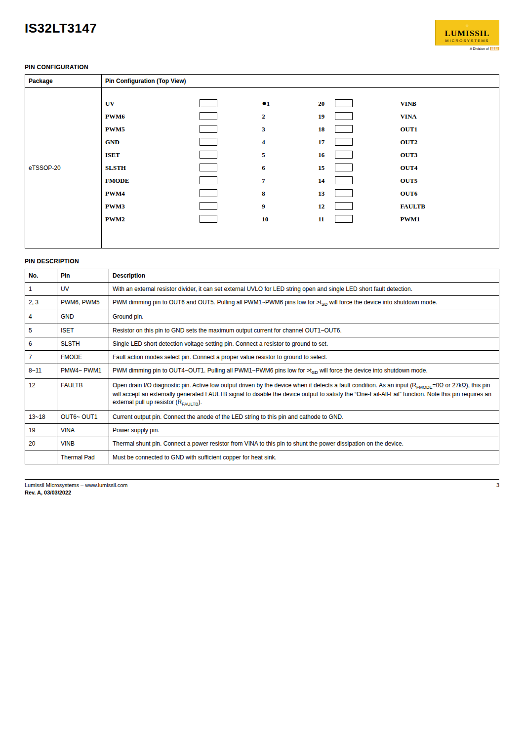☼
LUMISSIL
MICROSYSTEMS
A Division of ISSI
IS32LT3147
PIN CONFIGURATION
| Package | Pin Configuration (Top View) |
| --- | --- |
| eTSSOP-20 | / UV / / ● 1 / / / / 20 / / VINB / / PWM6 / / 2 / / / / 19 / / VINA / / PWM5 / / 3 / / / / 18 / / OUT1 / / GND / / 4 / / / / 17 / / OUT2 / / ISET / / 5 / / / / 16 / / OUT3 / / SLSTH / / 6 / / / / 15 / / OUT4 / / FMODE / / 7 / / / / 14 / / OUT5 / / PWM4 / / 8 / / / / 13 / / OUT6 / / PWM3 / / 9 / / / / 12 / / FAULTB / / PWM2 / / 10 / / / / 11 / / PWM1 / |
PIN DESCRIPTION
| No. | Pin | Description |
| --- | --- | --- |
| 1 | UV | With an external resistor divider, it can set external UVLO for LED string open and single LED short fault detection. |
| 2, 3 | PWM6, PWM5 | PWM dimming pin to OUT6 and OUT5. Pulling all PWM1~PWM6 pins low for >t SD will force the device into shutdown mode. |
| 4 | GND | Ground pin. |
| 5 | ISET | Resistor on this pin to GND sets the maximum output current for channel OUT1~OUT6. |
| 6 | SLSTH | Single LED short detection voltage setting pin. Connect a resistor to ground to set. |
| 7 | FMODE | Fault action modes select pin. Connect a proper value resistor to ground to select. |
| 8~11 | PMW4~ PWM1 | PWM dimming pin to OUT4~OUT1. Pulling all PWM1~PWM6 pins low for >t SD will force the device into shutdown mode. |
| 12 | FAULTB | Open drain I/O diagnostic pin. Active low output driven by the device when it detects a fault condition. As an input (R FMODE =0Ω or 27kΩ), this pin will accept an externally generated FAULTB signal to disable the device output to satisfy the “One-Fail-All-Fail” function. Note this pin requires an external pull up resistor (R FAULTB ). |
| 13~18 | OUT6~ OUT1 | Current output pin. Connect the anode of the LED string to this pin and cathode to GND. |
| 19 | VINA | Power supply pin. |
| 20 | VINB | Thermal shunt pin. Connect a power resistor from VINA to this pin to shunt the power dissipation on the device. |
| | Thermal Pad | Must be connected to GND with sufficient copper for heat sink. |
Lumissil Microsystems – www.lumissil.com
Rev. A, 03/03/2022
3